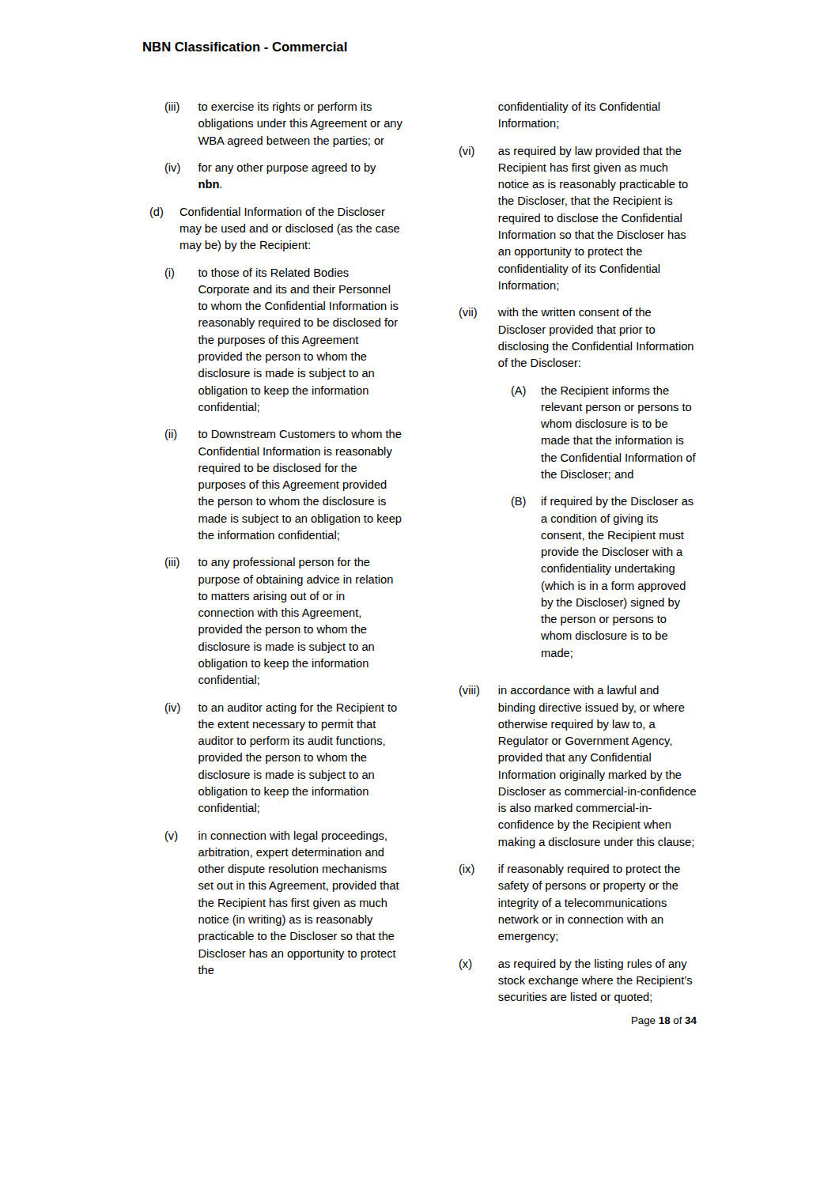NBN Classification - Commercial
(iii)
to exercise its rights or perform its obligations under this Agreement or any WBA agreed between the parties; or
(iv)
for any other purpose agreed to by nbn.
(d)
Confidential Information of the Discloser may be used and or disclosed (as the case may be) by the Recipient:
(i)
to those of its Related Bodies Corporate and its and their Personnel to whom the Confidential Information is reasonably required to be disclosed for the purposes of this Agreement provided the person to whom the disclosure is made is subject to an obligation to keep the information confidential;
(ii)
to Downstream Customers to whom the Confidential Information is reasonably required to be disclosed for the purposes of this Agreement provided the person to whom the disclosure is made is subject to an obligation to keep the information confidential;
(iii)
to any professional person for the purpose of obtaining advice in relation to matters arising out of or in connection with this Agreement, provided the person to whom the disclosure is made is subject to an obligation to keep the information confidential;
(iv)
to an auditor acting for the Recipient to the extent necessary to permit that auditor to perform its audit functions, provided the person to whom the disclosure is made is subject to an obligation to keep the information confidential;
(v)
in connection with legal proceedings, arbitration, expert determination and other dispute resolution mechanisms set out in this Agreement, provided that the Recipient has first given as much notice (in writing) as is reasonably practicable to the Discloser so that the Discloser has an opportunity to protect the
confidentiality of its Confidential Information;
(vi)
as required by law provided that the Recipient has first given as much notice as is reasonably practicable to the Discloser, that the Recipient is required to disclose the Confidential Information so that the Discloser has an opportunity to protect the confidentiality of its Confidential Information;
(vii)
with the written consent of the Discloser provided that prior to disclosing the Confidential Information of the Discloser:
(A)
the Recipient informs the relevant person or persons to whom disclosure is to be made that the information is the Confidential Information of the Discloser; and
(B)
if required by the Discloser as a condition of giving its consent, the Recipient must provide the Discloser with a confidentiality undertaking (which is in a form approved by the Discloser) signed by the person or persons to whom disclosure is to be made;
(viii)
in accordance with a lawful and binding directive issued by, or where otherwise required by law to, a Regulator or Government Agency, provided that any Confidential Information originally marked by the Discloser as commercial-in-confidence is also marked commercial-in-confidence by the Recipient when making a disclosure under this clause;
(ix)
if reasonably required to protect the safety of persons or property or the integrity of a telecommunications network or in connection with an emergency;
(x)
as required by the listing rules of any stock exchange where the Recipient’s securities are listed or quoted;
Page 18 of 34